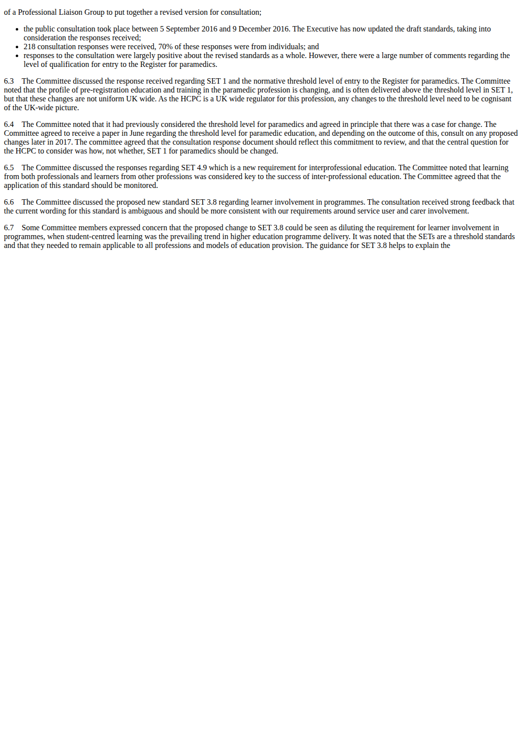of a Professional Liaison Group to put together a revised version for consultation;
the public consultation took place between 5 September 2016 and 9 December 2016. The Executive has now updated the draft standards, taking into consideration the responses received;
218 consultation responses were received, 70% of these responses were from individuals; and
responses to the consultation were largely positive about the revised standards as a whole. However, there were a large number of comments regarding the level of qualification for entry to the Register for paramedics.
6.3 The Committee discussed the response received regarding SET 1 and the normative threshold level of entry to the Register for paramedics. The Committee noted that the profile of pre-registration education and training in the paramedic profession is changing, and is often delivered above the threshold level in SET 1, but that these changes are not uniform UK wide. As the HCPC is a UK wide regulator for this profession, any changes to the threshold level need to be cognisant of the UK-wide picture.
6.4 The Committee noted that it had previously considered the threshold level for paramedics and agreed in principle that there was a case for change. The Committee agreed to receive a paper in June regarding the threshold level for paramedic education, and depending on the outcome of this, consult on any proposed changes later in 2017. The committee agreed that the consultation response document should reflect this commitment to review, and that the central question for the HCPC to consider was how, not whether, SET 1 for paramedics should be changed.
6.5 The Committee discussed the responses regarding SET 4.9 which is a new requirement for interprofessional education. The Committee noted that learning from both professionals and learners from other professions was considered key to the success of inter-professional education. The Committee agreed that the application of this standard should be monitored.
6.6 The Committee discussed the proposed new standard SET 3.8 regarding learner involvement in programmes. The consultation received strong feedback that the current wording for this standard is ambiguous and should be more consistent with our requirements around service user and carer involvement.
6.7 Some Committee members expressed concern that the proposed change to SET 3.8 could be seen as diluting the requirement for learner involvement in programmes, when student-centred learning was the prevailing trend in higher education programme delivery. It was noted that the SETs are a threshold standards and that they needed to remain applicable to all professions and models of education provision. The guidance for SET 3.8 helps to explain the